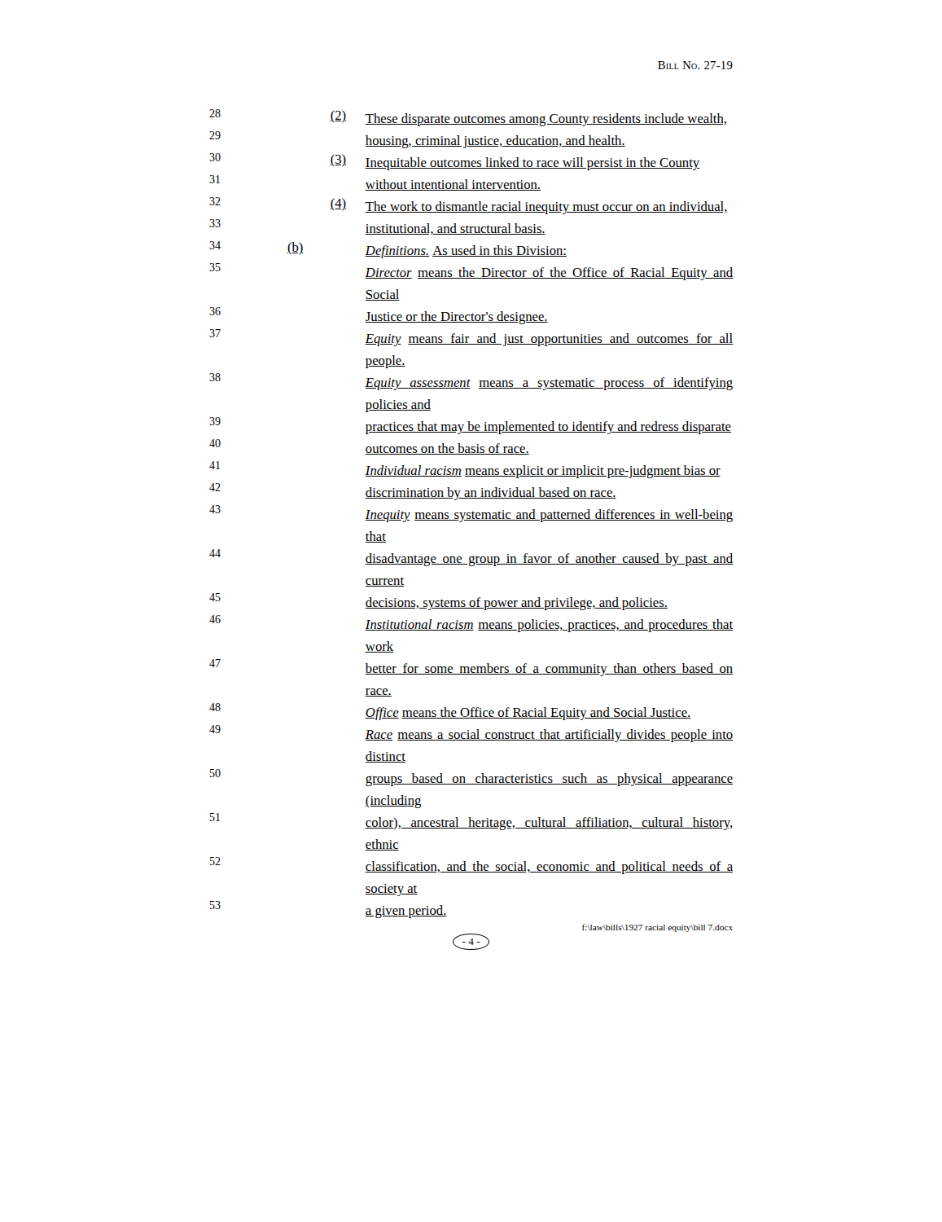Bill No. 27-19
| 28 | | | (2) | These disparate outcomes among County residents include wealth, |
| 29 | | | | housing, criminal justice, education, and health. |
| 30 | | | (3) | Inequitable outcomes linked to race will persist in the County |
| 31 | | | | without intentional intervention. |
| 32 | | | (4) | The work to dismantle racial inequity must occur on an individual, |
| 33 | | | | institutional, and structural basis. |
| 34 | | (b) | | Definitions. As used in this Division: |
| 35 | | | | Director means the Director of the Office of Racial Equity and Social |
| 36 | | | | Justice or the Director's designee. |
| 37 | | | | Equity means fair and just opportunities and outcomes for all people. |
| 38 | | | | Equity assessment means a systematic process of identifying policies and |
| 39 | | | | practices that may be implemented to identify and redress disparate |
| 40 | | | | outcomes on the basis of race. |
| 41 | | | | Individual racism means explicit or implicit pre-judgment bias or |
| 42 | | | | discrimination by an individual based on race. |
| 43 | | | | Inequity means systematic and patterned differences in well-being that |
| 44 | | | | disadvantage one group in favor of another caused by past and current |
| 45 | | | | decisions, systems of power and privilege, and policies. |
| 46 | | | | Institutional racism means policies, practices, and procedures that work |
| 47 | | | | better for some members of a community than others based on race. |
| 48 | | | | Office means the Office of Racial Equity and Social Justice. |
| 49 | | | | Race means a social construct that artificially divides people into distinct |
| 50 | | | | groups based on characteristics such as physical appearance (including |
| 51 | | | | color), ancestral heritage, cultural affiliation, cultural history, ethnic |
| 52 | | | | classification, and the social, economic and political needs of a society at |
| 53 | | | | a given period. |
- 4 -
f:\law\bills\1927 racial equity\bill 7.docx